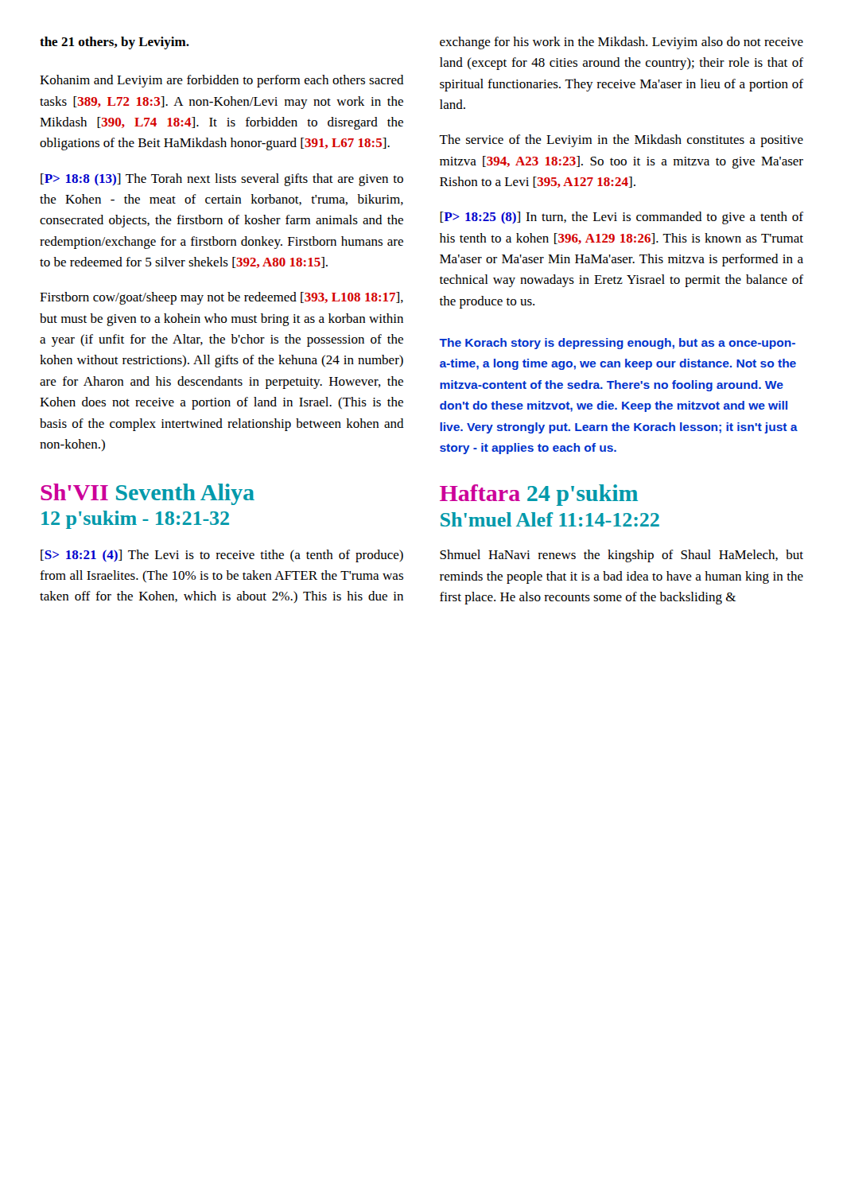the 21 others, by Leviyim.
Kohanim and Leviyim are forbidden to perform each others sacred tasks [389, L72 18:3]. A non-Kohen/Levi may not work in the Mikdash [390, L74 18:4]. It is forbidden to disregard the obligations of the Beit HaMikdash honor-guard [391, L67 18:5].
[P> 18:8 (13)] The Torah next lists several gifts that are given to the Kohen - the meat of certain korbanot, t'ruma, bikurim, consecrated objects, the firstborn of kosher farm animals and the redemption/exchange for a firstborn donkey. Firstborn humans are to be redeemed for 5 silver shekels [392, A80 18:15].
Firstborn cow/goat/sheep may not be redeemed [393, L108 18:17], but must be given to a kohein who must bring it as a korban within a year (if unfit for the Altar, the b'chor is the possession of the kohen without restrictions). All gifts of the kehuna (24 in number) are for Aharon and his descendants in perpetuity. However, the Kohen does not receive a portion of land in Israel. (This is the basis of the complex intertwined relationship between kohen and non-kohen.)
Sh'VII Seventh Aliya 12 p'sukim - 18:21-32
[S> 18:21 (4)] The Levi is to receive tithe (a tenth of produce) from all Israelites. (The 10% is to be taken AFTER the T'ruma was taken off for the Kohen, which is about 2%.) This is his due in exchange for his work in the Mikdash. Leviyim also do not receive land (except for 48 cities around the country); their role is that of spiritual functionaries. They receive Ma'aser in lieu of a portion of land.
The service of the Leviyim in the Mikdash constitutes a positive mitzva [394, A23 18:23]. So too it is a mitzva to give Ma'aser Rishon to a Levi [395, A127 18:24].
[P> 18:25 (8)] In turn, the Levi is commanded to give a tenth of his tenth to a kohen [396, A129 18:26]. This is known as T'rumat Ma'aser or Ma'aser Min HaMa'aser. This mitzva is performed in a technical way nowadays in Eretz Yisrael to permit the balance of the produce to us.
The Korach story is depressing enough, but as a once-upon-a-time, a long time ago, we can keep our distance. Not so the mitzva-content of the sedra. There's no fooling around. We don't do these mitzvot, we die. Keep the mitzvot and we will live. Very strongly put. Learn the Korach lesson; it isn't just a story - it applies to each of us.
Haftara 24 p'sukim Sh'muel Alef 11:14-12:22
Shmuel HaNavi renews the kingship of Shaul HaMelech, but reminds the people that it is a bad idea to have a human king in the first place. He also recounts some of the backsliding &